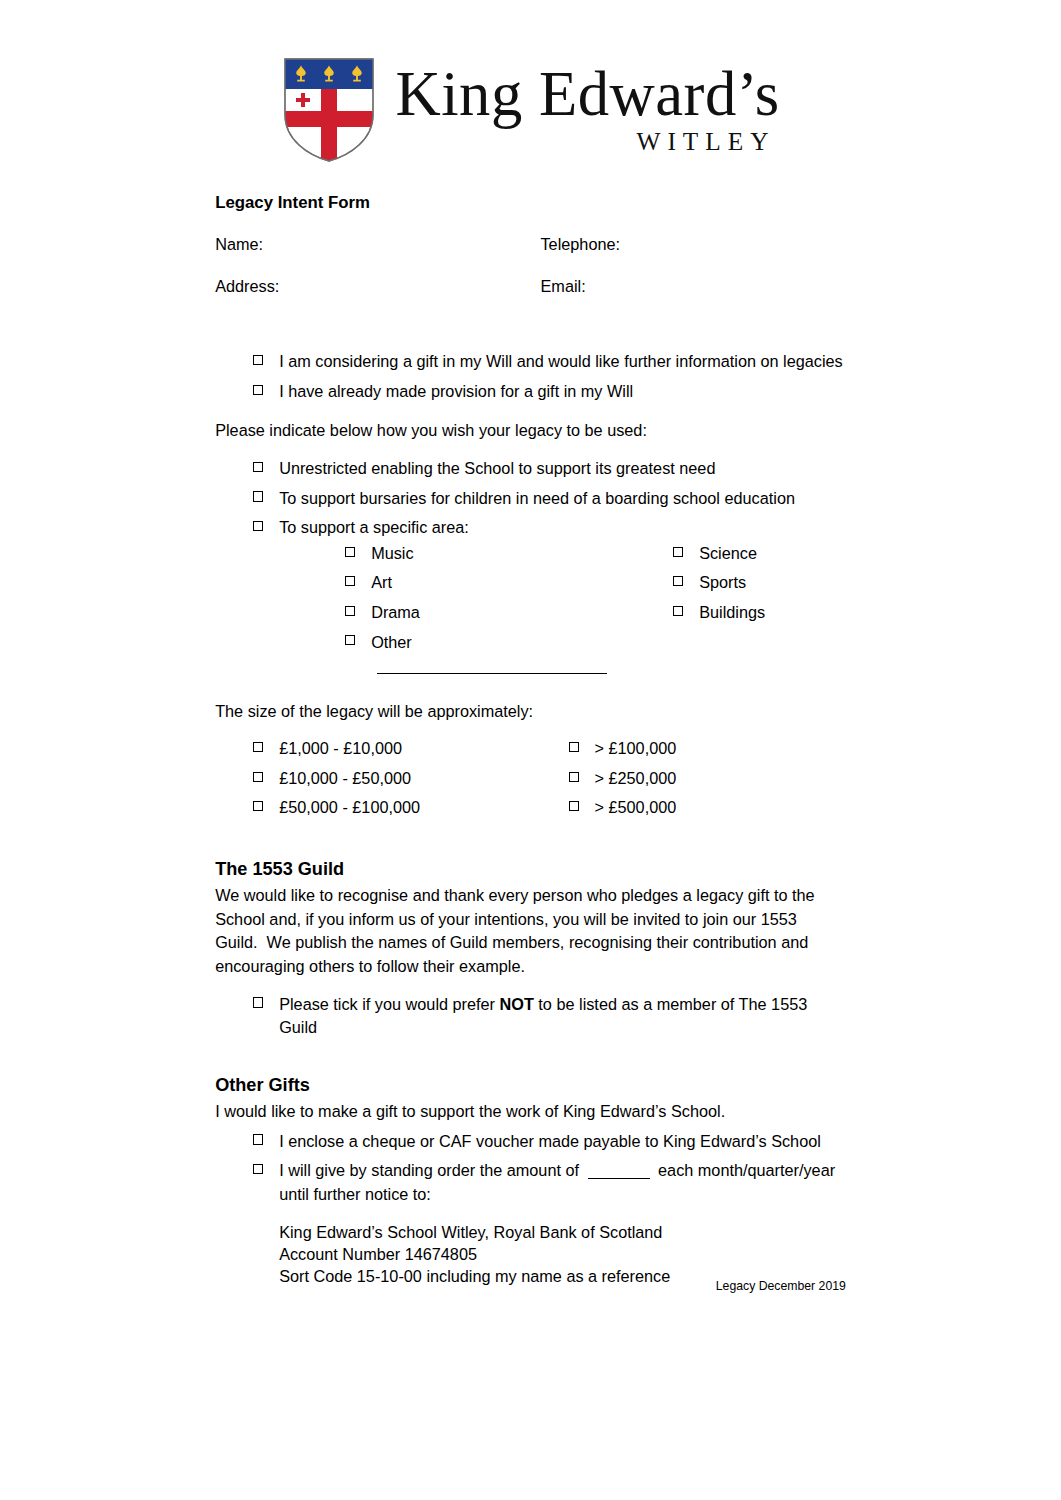King Edward’s
WITLEY
Legacy Intent Form
| Name: | Telephone: |
| Address: | Email: |
I am considering a gift in my Will and would like further information on legacies
I have already made provision for a gift in my Will
Please indicate below how you wish your legacy to be used:
Unrestricted enabling the School to support its greatest need
To support bursaries for children in need of a boarding school education
To support a specific area:
Music
Art
Drama
Other
Science
Sports
Buildings
The size of the legacy will be approximately:
£1,000 - £10,000
£10,000 - £50,000
£50,000 - £100,000
> £100,000
> £250,000
> £500,000
The 1553 Guild
We would like to recognise and thank every person who pledges a legacy gift to the School and, if you inform us of your intentions, you will be invited to join our 1553 Guild. We publish the names of Guild members, recognising their contribution and encouraging others to follow their example.
Please tick if you would prefer NOT to be listed as a member of The 1553 Guild
Other Gifts
I would like to make a gift to support the work of King Edward’s School.
I enclose a cheque or CAF voucher made payable to King Edward’s School
I will give by standing order the amount of each month/quarter/year until further notice to:
King Edward’s School Witley, Royal Bank of Scotland
Account Number 14674805
Sort Code 15-10-00 including my name as a reference
Legacy December 2019